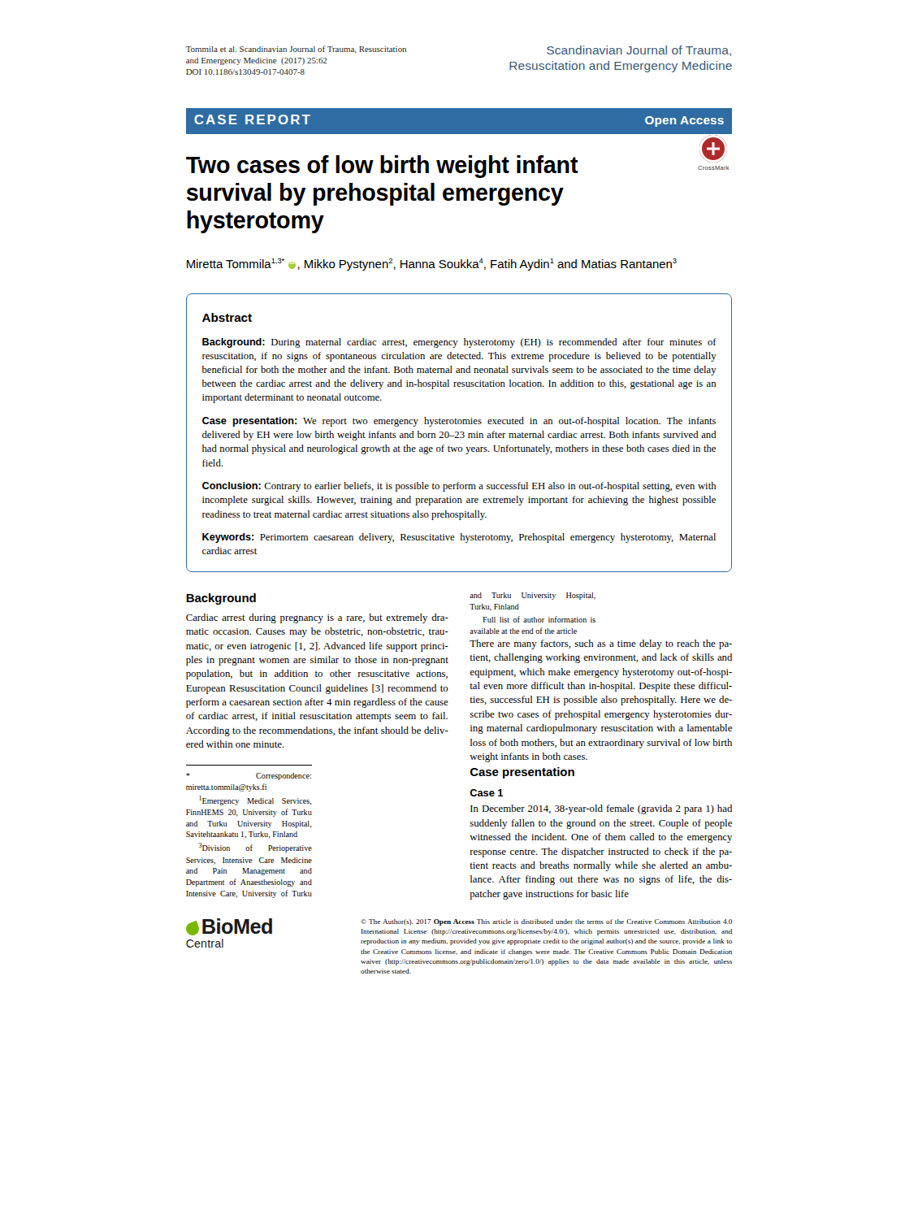Tommila et al. Scandinavian Journal of Trauma, Resuscitation
and Emergency Medicine (2017) 25:62
DOI 10.1186/s13049-017-0407-8
Scandinavian Journal of Trauma,
Resuscitation and Emergency Medicine
CASE REPORT
Open Access
CrossMark
Two cases of low birth weight infant survival by prehospital emergency hysterotomy
Miretta Tommila1,3* , Mikko Pystynen2, Hanna Soukka4, Fatih Aydin1 and Matias Rantanen3
Abstract
Background: During maternal cardiac arrest, emergency hysterotomy (EH) is recommended after four minutes of resuscitation, if no signs of spontaneous circulation are detected. This extreme procedure is believed to be potentially beneficial for both the mother and the infant. Both maternal and neonatal survivals seem to be associated to the time delay between the cardiac arrest and the delivery and in-hospital resuscitation location. In addition to this, gestational age is an important determinant to neonatal outcome.
Case presentation: We report two emergency hysterotomies executed in an out-of-hospital location. The infants delivered by EH were low birth weight infants and born 20–23 min after maternal cardiac arrest. Both infants survived and had normal physical and neurological growth at the age of two years. Unfortunately, mothers in these both cases died in the field.
Conclusion: Contrary to earlier beliefs, it is possible to perform a successful EH also in out-of-hospital setting, even with incomplete surgical skills. However, training and preparation are extremely important for achieving the highest possible readiness to treat maternal cardiac arrest situations also prehospitally.
Keywords: Perimortem caesarean delivery, Resuscitative hysterotomy, Prehospital emergency hysterotomy, Maternal cardiac arrest
Background
Cardiac arrest during pregnancy is a rare, but extremely dramatic occasion. Causes may be obstetric, non-obstetric, traumatic, or even iatrogenic [1, 2]. Advanced life support principles in pregnant women are similar to those in non-pregnant population, but in addition to other resuscitative actions, European Resuscitation Council guidelines [3] recommend to perform a caesarean section after 4 min regardless of the cause of cardiac arrest, if initial resuscitation attempts seem to fail. According to the recommendations, the infant should be delivered within one minute.
* Correspondence: miretta.tommila@tyks.fi
1Emergency Medical Services, FinnHEMS 20, University of Turku and Turku University Hospital, Savitehtaankatu 1, Turku, Finland
3Division of Perioperative Services, Intensive Care Medicine and Pain Management and Department of Anaesthesiology and Intensive Care, University of Turku and Turku University Hospital, Turku, Finland
Full list of author information is available at the end of the article
There are many factors, such as a time delay to reach the patient, challenging working environment, and lack of skills and equipment, which make emergency hysterotomy out-of-hospital even more difficult than in-hospital. Despite these difficulties, successful EH is possible also prehospitally. Here we describe two cases of prehospital emergency hysterotomies during maternal cardiopulmonary resuscitation with a lamentable loss of both mothers, but an extraordinary survival of low birth weight infants in both cases.
Case presentation
Case 1
In December 2014, 38-year-old female (gravida 2 para 1) had suddenly fallen to the ground on the street. Couple of people witnessed the incident. One of them called to the emergency response centre. The dispatcher instructed to check if the patient reacts and breaths normally while she alerted an ambulance. After finding out there was no signs of life, the dispatcher gave instructions for basic life
Bio Med
Central
© The Author(s). 2017 Open Access This article is distributed under the terms of the Creative Commons Attribution 4.0 International License (http://creativecommons.org/licenses/by/4.0/), which permits unrestricted use, distribution, and reproduction in any medium, provided you give appropriate credit to the original author(s) and the source, provide a link to the Creative Commons license, and indicate if changes were made. The Creative Commons Public Domain Dedication waiver (http://creativecommons.org/publicdomain/zero/1.0/) applies to the data made available in this article, unless otherwise stated.